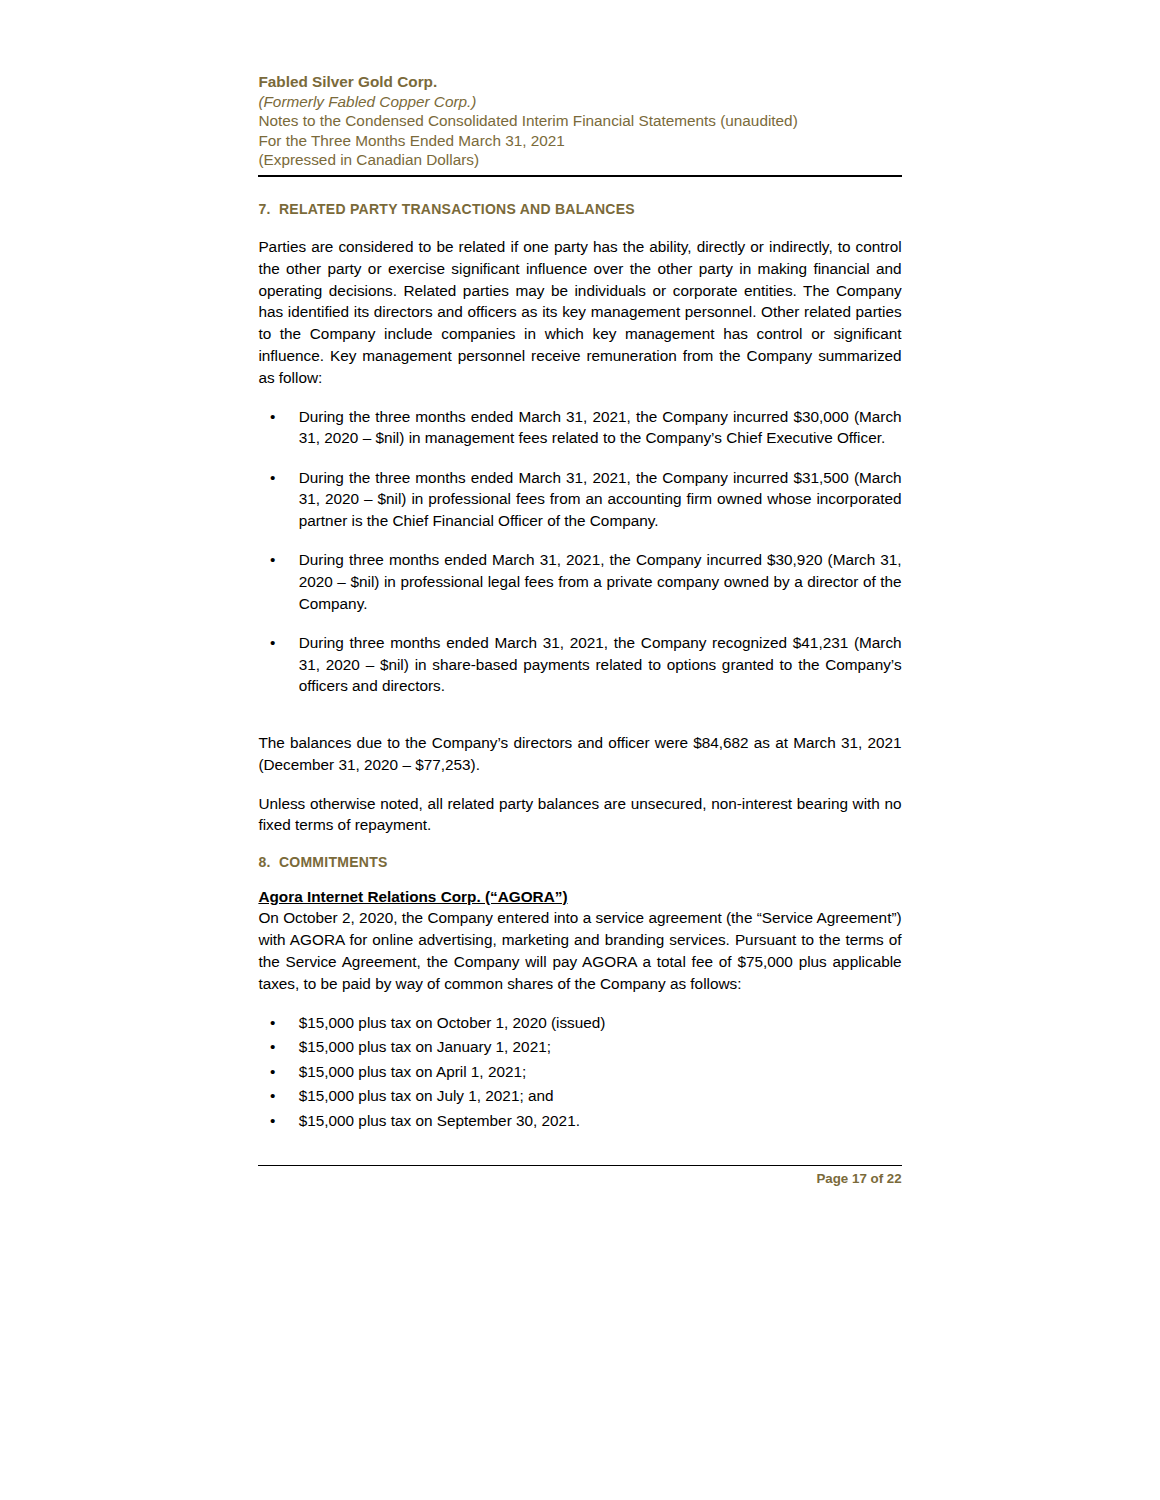Fabled Silver Gold Corp.
(Formerly Fabled Copper Corp.)
Notes to the Condensed Consolidated Interim Financial Statements (unaudited)
For the Three Months Ended March 31, 2021
(Expressed in Canadian Dollars)
7. RELATED PARTY TRANSACTIONS AND BALANCES
Parties are considered to be related if one party has the ability, directly or indirectly, to control the other party or exercise significant influence over the other party in making financial and operating decisions. Related parties may be individuals or corporate entities. The Company has identified its directors and officers as its key management personnel. Other related parties to the Company include companies in which key management has control or significant influence. Key management personnel receive remuneration from the Company summarized as follow:
During the three months ended March 31, 2021, the Company incurred $30,000 (March 31, 2020 – $nil) in management fees related to the Company’s Chief Executive Officer.
During the three months ended March 31, 2021, the Company incurred $31,500 (March 31, 2020 – $nil) in professional fees from an accounting firm owned whose incorporated partner is the Chief Financial Officer of the Company.
During three months ended March 31, 2021, the Company incurred $30,920 (March 31, 2020 – $nil) in professional legal fees from a private company owned by a director of the Company.
During three months ended March 31, 2021, the Company recognized $41,231 (March 31, 2020 – $nil) in share-based payments related to options granted to the Company’s officers and directors.
The balances due to the Company’s directors and officer were $84,682 as at March 31, 2021 (December 31, 2020 – $77,253).
Unless otherwise noted, all related party balances are unsecured, non-interest bearing with no fixed terms of repayment.
8. COMMITMENTS
Agora Internet Relations Corp. (“AGORA”)
On October 2, 2020, the Company entered into a service agreement (the “Service Agreement”) with AGORA for online advertising, marketing and branding services. Pursuant to the terms of the Service Agreement, the Company will pay AGORA a total fee of $75,000 plus applicable taxes, to be paid by way of common shares of the Company as follows:
$15,000 plus tax on October 1, 2020 (issued)
$15,000 plus tax on January 1, 2021;
$15,000 plus tax on April 1, 2021;
$15,000 plus tax on July 1, 2021; and
$15,000 plus tax on September 30, 2021.
Page 17 of 22